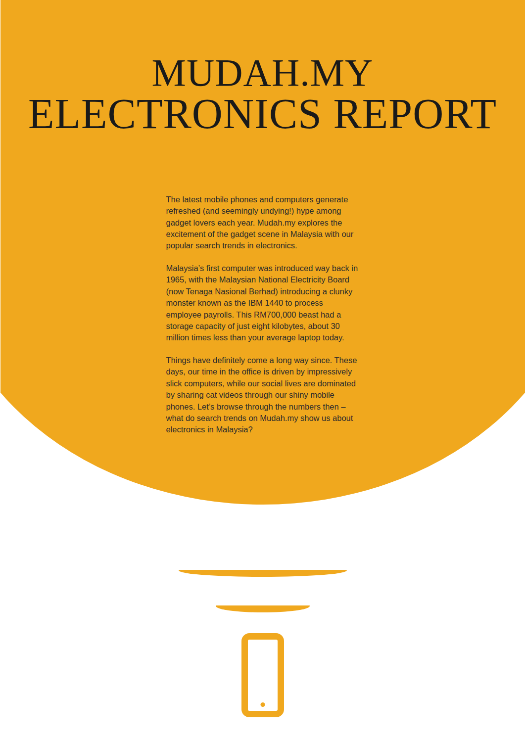Mudah.my Electronics Report
The latest mobile phones and computers generate refreshed (and seemingly undying!) hype among gadget lovers each year. Mudah.my explores the excitement of the gadget scene in Malaysia with our popular search trends in electronics.
Malaysia’s first computer was introduced way back in 1965, with the Malaysian National Electricity Board (now Tenaga Nasional Berhad) introducing a clunky monster known as the IBM 1440 to process employee payrolls. This RM700,000 beast had a storage capacity of just eight kilobytes, about 30 million times less than your average laptop today.
Things have definitely come a long way since. These days, our time in the office is driven by impressively slick computers, while our social lives are dominated by sharing cat videos through our shiny mobile phones. Let’s browse through the numbers then – what do search trends on Mudah.my show us about electronics in Malaysia?